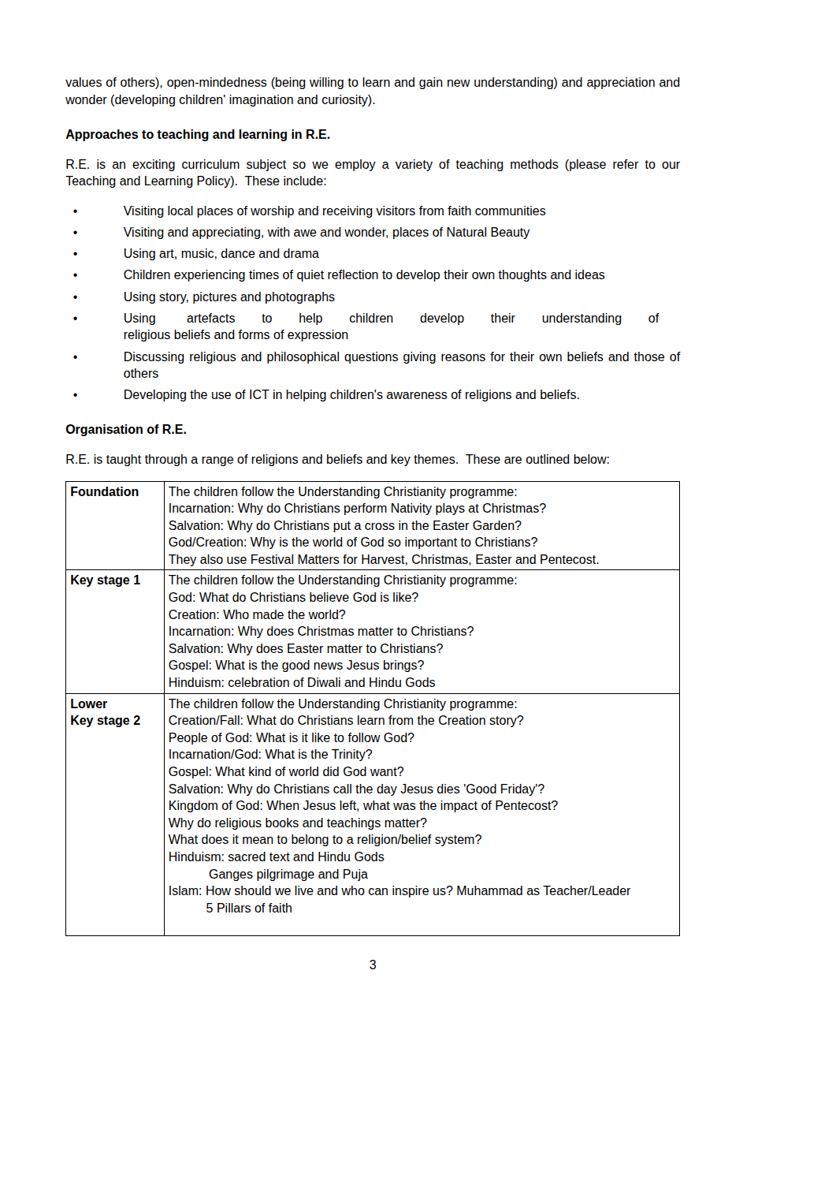values of others), open-mindedness (being willing to learn and gain new understanding) and appreciation and wonder (developing children' imagination and curiosity).
Approaches to teaching and learning in R.E.
R.E. is an exciting curriculum subject so we employ a variety of teaching methods (please refer to our Teaching and Learning Policy). These include:
Visiting local places of worship and receiving visitors from faith communities
Visiting and appreciating, with awe and wonder, places of Natural Beauty
Using art, music, dance and drama
Children experiencing times of quiet reflection to develop their own thoughts and ideas
Using story, pictures and photographs
Using artefacts to help children develop their understanding of religious beliefs and forms of expression
Discussing religious and philosophical questions giving reasons for their own beliefs and those of others
Developing the use of ICT in helping children's awareness of religions and beliefs.
Organisation of R.E.
R.E. is taught through a range of religions and beliefs and key themes. These are outlined below:
| Foundation | The children follow the Understanding Christianity programme: Incarnation: Why do Christians perform Nativity plays at Christmas? Salvation: Why do Christians put a cross in the Easter Garden? God/Creation: Why is the world of God so important to Christians? They also use Festival Matters for Harvest, Christmas, Easter and Pentecost. |
| Key stage 1 | The children follow the Understanding Christianity programme: God: What do Christians believe God is like? Creation: Who made the world? Incarnation: Why does Christmas matter to Christians? Salvation: Why does Easter matter to Christians? Gospel: What is the good news Jesus brings? Hinduism: celebration of Diwali and Hindu Gods |
| Lower Key stage 2 | The children follow the Understanding Christianity programme: Creation/Fall: What do Christians learn from the Creation story? People of God: What is it like to follow God? Incarnation/God: What is the Trinity? Gospel: What kind of world did God want? Salvation: Why do Christians call the day Jesus dies 'Good Friday'? Kingdom of God: When Jesus left, what was the impact of Pentecost? Why do religious books and teachings matter? What does it mean to belong to a religion/belief system? Hinduism: sacred text and Hindu Gods Ganges pilgrimage and Puja Islam: How should we live and who can inspire us? Muhammad as Teacher/Leader 5 Pillars of faith |
3